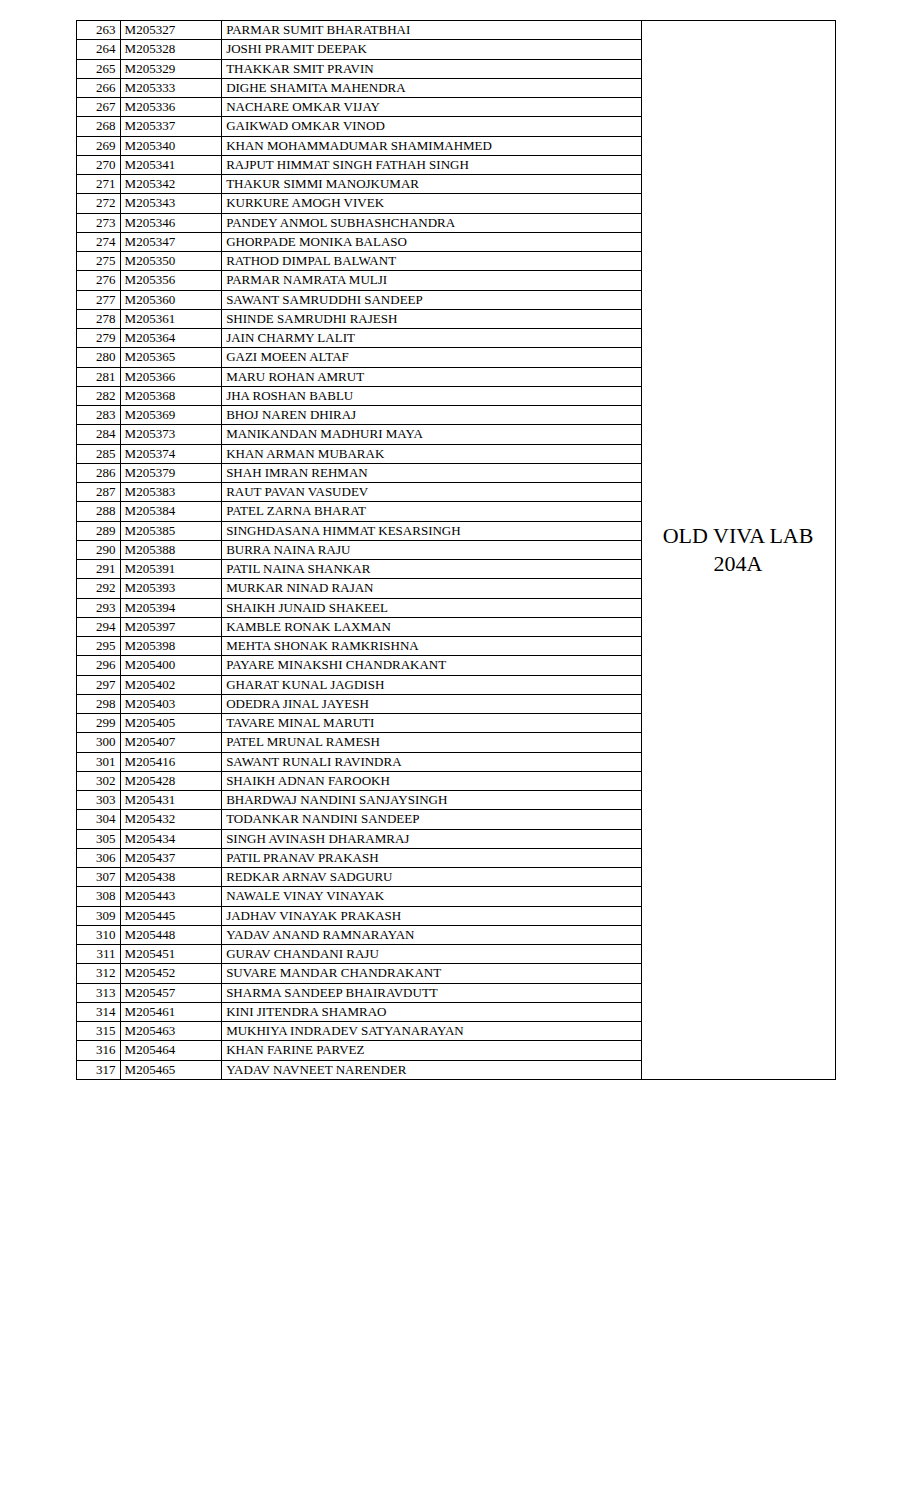| 263 | M205327 | PARMAR SUMIT BHARATBHAI | OLD VIVA LAB 204A |
| 264 | M205328 | JOSHI PRAMIT DEEPAK |
| 265 | M205329 | THAKKAR SMIT PRAVIN |
| 266 | M205333 | DIGHE SHAMITA MAHENDRA |
| 267 | M205336 | NACHARE OMKAR VIJAY |
| 268 | M205337 | GAIKWAD OMKAR VINOD |
| 269 | M205340 | KHAN MOHAMMADUMAR SHAMIMAHMED |
| 270 | M205341 | RAJPUT HIMMAT SINGH FATHAH SINGH |
| 271 | M205342 | THAKUR SIMMI MANOJKUMAR |
| 272 | M205343 | KURKURE AMOGH VIVEK |
| 273 | M205346 | PANDEY ANMOL SUBHASHCHANDRA |
| 274 | M205347 | GHORPADE MONIKA BALASO |
| 275 | M205350 | RATHOD DIMPAL BALWANT |
| 276 | M205356 | PARMAR NAMRATA MULJI |
| 277 | M205360 | SAWANT SAMRUDDHI SANDEEP |
| 278 | M205361 | SHINDE SAMRUDHI RAJESH |
| 279 | M205364 | JAIN CHARMY LALIT |
| 280 | M205365 | GAZI MOEEN ALTAF |
| 281 | M205366 | MARU ROHAN AMRUT |
| 282 | M205368 | JHA ROSHAN BABLU |
| 283 | M205369 | BHOJ NAREN DHIRAJ |
| 284 | M205373 | MANIKANDAN MADHURI MAYA |
| 285 | M205374 | KHAN ARMAN MUBARAK |
| 286 | M205379 | SHAH IMRAN REHMAN |
| 287 | M205383 | RAUT PAVAN VASUDEV |
| 288 | M205384 | PATEL ZARNA BHARAT |
| 289 | M205385 | SINGHDASANA HIMMAT KESARSINGH |
| 290 | M205388 | BURRA NAINA RAJU |
| 291 | M205391 | PATIL NAINA SHANKAR |
| 292 | M205393 | MURKAR NINAD RAJAN |
| 293 | M205394 | SHAIKH JUNAID SHAKEEL |
| 294 | M205397 | KAMBLE RONAK LAXMAN |
| 295 | M205398 | MEHTA SHONAK RAMKRISHNA |
| 296 | M205400 | PAYARE MINAKSHI CHANDRAKANT |
| 297 | M205402 | GHARAT KUNAL JAGDISH |
| 298 | M205403 | ODEDRA JINAL JAYESH |
| 299 | M205405 | TAVARE MINAL MARUTI |
| 300 | M205407 | PATEL MRUNAL RAMESH |
| 301 | M205416 | SAWANT RUNALI RAVINDRA |
| 302 | M205428 | SHAIKH ADNAN FAROOKH |
| 303 | M205431 | BHARDWAJ NANDINI SANJAYSINGH |
| 304 | M205432 | TODANKAR NANDINI SANDEEP |
| 305 | M205434 | SINGH AVINASH DHARAMRAJ |
| 306 | M205437 | PATIL PRANAV PRAKASH |
| 307 | M205438 | REDKAR ARNAV SADGURU |
| 308 | M205443 | NAWALE VINAY VINAYAK |
| 309 | M205445 | JADHAV VINAYAK PRAKASH |
| 310 | M205448 | YADAV ANAND RAMNARAYAN |
| 311 | M205451 | GURAV CHANDANI RAJU |
| 312 | M205452 | SUVARE MANDAR CHANDRAKANT |
| 313 | M205457 | SHARMA SANDEEP BHAIRAVDUTT |
| 314 | M205461 | KINI JITENDRA SHAMRAO |
| 315 | M205463 | MUKHIYA INDRADEV SATYANARAYAN |
| 316 | M205464 | KHAN FARINE PARVEZ |
| 317 | M205465 | YADAV NAVNEET NARENDER |